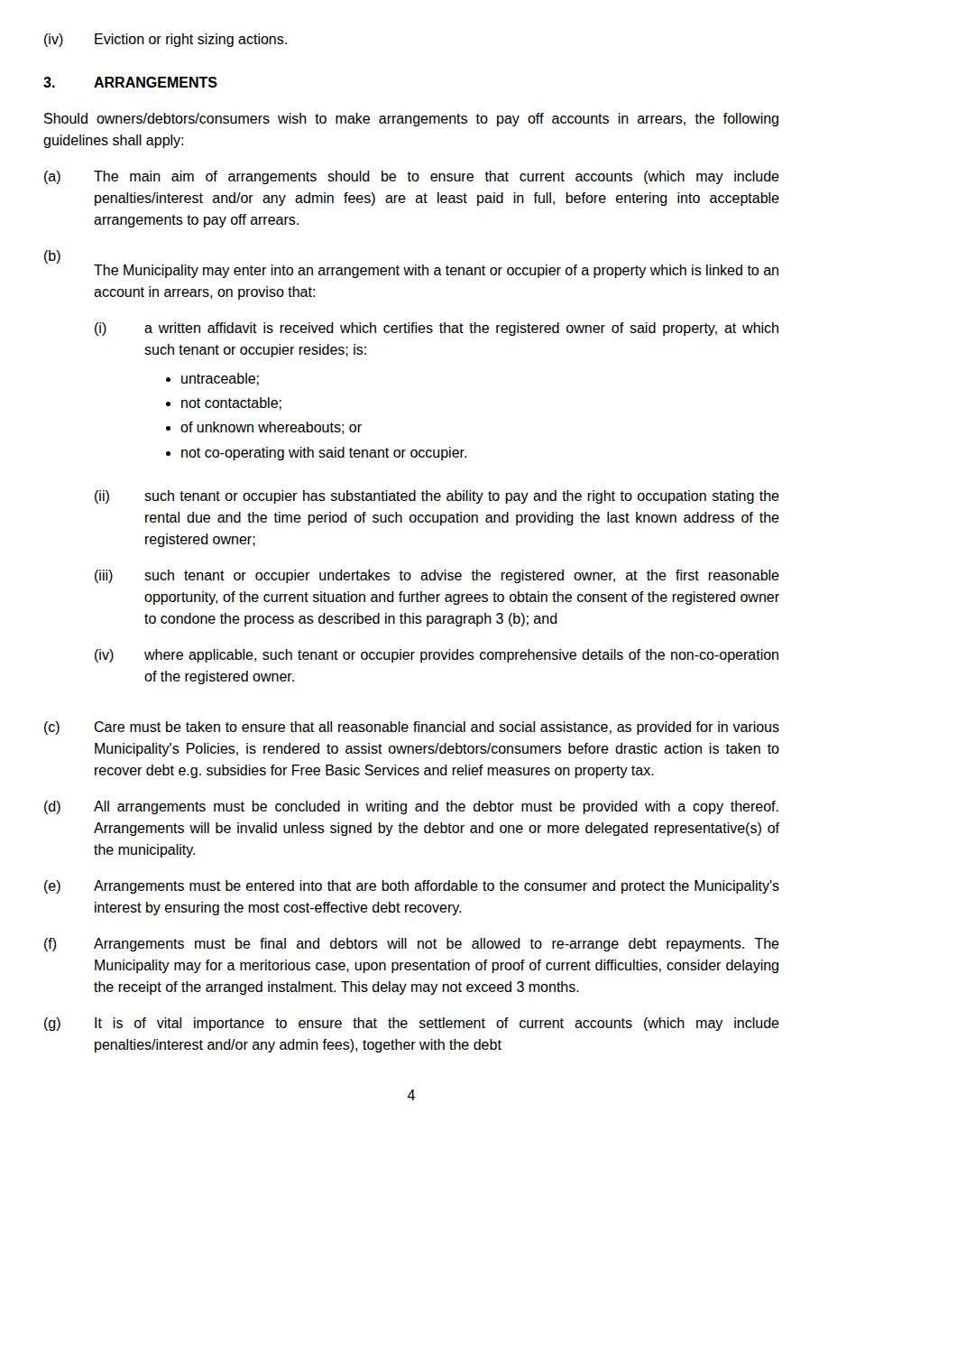(iv)
Eviction or right sizing actions.
3. ARRANGEMENTS
Should owners/debtors/consumers wish to make arrangements to pay off accounts in arrears, the following guidelines shall apply:
(a)
The main aim of arrangements should be to ensure that current accounts (which may include penalties/interest and/or any admin fees) are at least paid in full, before entering into acceptable arrangements to pay off arrears.
(b)
The Municipality may enter into an arrangement with a tenant or occupier of a property which is linked to an account in arrears, on proviso that:
(i)
a written affidavit is received which certifies that the registered owner of said property, at which such tenant or occupier resides; is:
untraceable;
not contactable;
of unknown whereabouts; or
not co-operating with said tenant or occupier.
(ii)
such tenant or occupier has substantiated the ability to pay and the right to occupation stating the rental due and the time period of such occupation and providing the last known address of the registered owner;
(iii)
such tenant or occupier undertakes to advise the registered owner, at the first reasonable opportunity, of the current situation and further agrees to obtain the consent of the registered owner to condone the process as described in this paragraph 3 (b); and
(iv)
where applicable, such tenant or occupier provides comprehensive details of the non-co-operation of the registered owner.
(c)
Care must be taken to ensure that all reasonable financial and social assistance, as provided for in various Municipality's Policies, is rendered to assist owners/debtors/consumers before drastic action is taken to recover debt e.g. subsidies for Free Basic Services and relief measures on property tax.
(d)
All arrangements must be concluded in writing and the debtor must be provided with a copy thereof. Arrangements will be invalid unless signed by the debtor and one or more delegated representative(s) of the municipality.
(e)
Arrangements must be entered into that are both affordable to the consumer and protect the Municipality's interest by ensuring the most cost-effective debt recovery.
(f)
Arrangements must be final and debtors will not be allowed to re-arrange debt repayments. The Municipality may for a meritorious case, upon presentation of proof of current difficulties, consider delaying the receipt of the arranged instalment. This delay may not exceed 3 months.
(g)
It is of vital importance to ensure that the settlement of current accounts (which may include penalties/interest and/or any admin fees), together with the debt
4